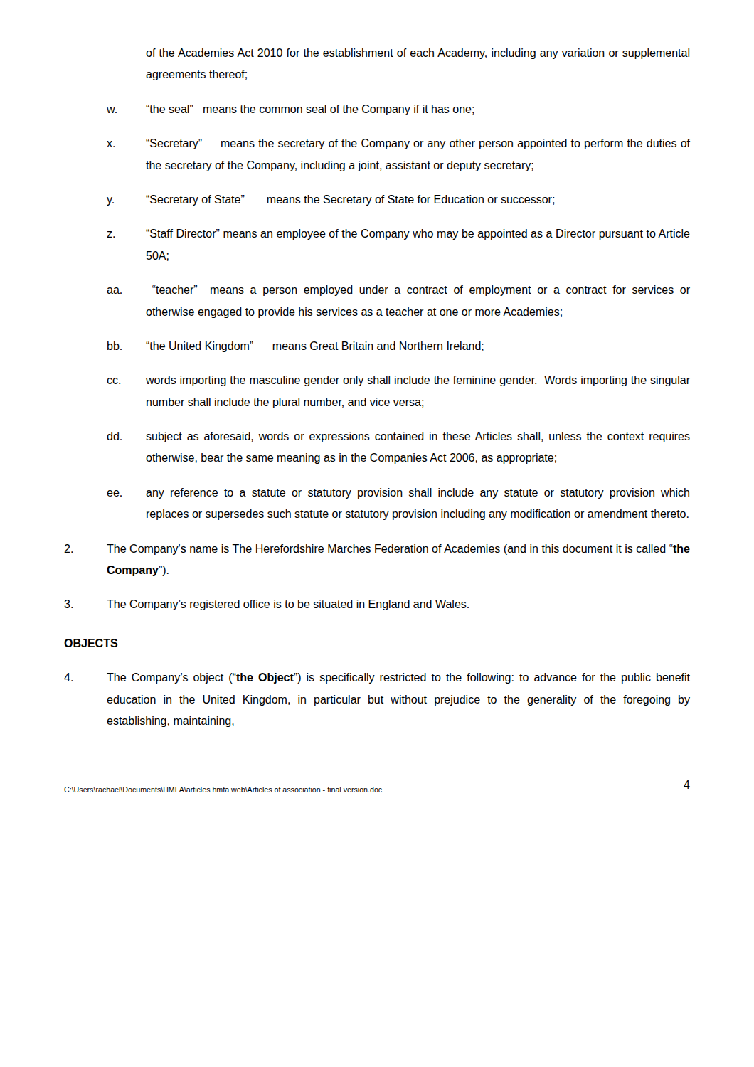of the Academies Act 2010 for the establishment of each Academy, including any variation or supplemental agreements thereof;
w.
“the seal” means the common seal of the Company if it has one;
x.
“Secretary” means the secretary of the Company or any other person appointed to perform the duties of the secretary of the Company, including a joint, assistant or deputy secretary;
y.
“Secretary of State” means the Secretary of State for Education or successor;
z.
“Staff Director” means an employee of the Company who may be appointed as a Director pursuant to Article 50A;
aa.
“teacher” means a person employed under a contract of employment or a contract for services or otherwise engaged to provide his services as a teacher at one or more Academies;
bb.
“the United Kingdom” means Great Britain and Northern Ireland;
cc.
words importing the masculine gender only shall include the feminine gender. Words importing the singular number shall include the plural number, and vice versa;
dd.
subject as aforesaid, words or expressions contained in these Articles shall, unless the context requires otherwise, bear the same meaning as in the Companies Act 2006, as appropriate;
ee.
any reference to a statute or statutory provision shall include any statute or statutory provision which replaces or supersedes such statute or statutory provision including any modification or amendment thereto.
2.
The Company's name is The Herefordshire Marches Federation of Academies (and in this document it is called “the Company”).
3.
The Company’s registered office is to be situated in England and Wales.
OBJECTS
4.
The Company’s object (“the Object”) is specifically restricted to the following: to advance for the public benefit education in the United Kingdom, in particular but without prejudice to the generality of the foregoing by establishing, maintaining,
C:\Users\rachael\Documents\HMFA\articles hmfa web\Articles of association - final version.doc
4